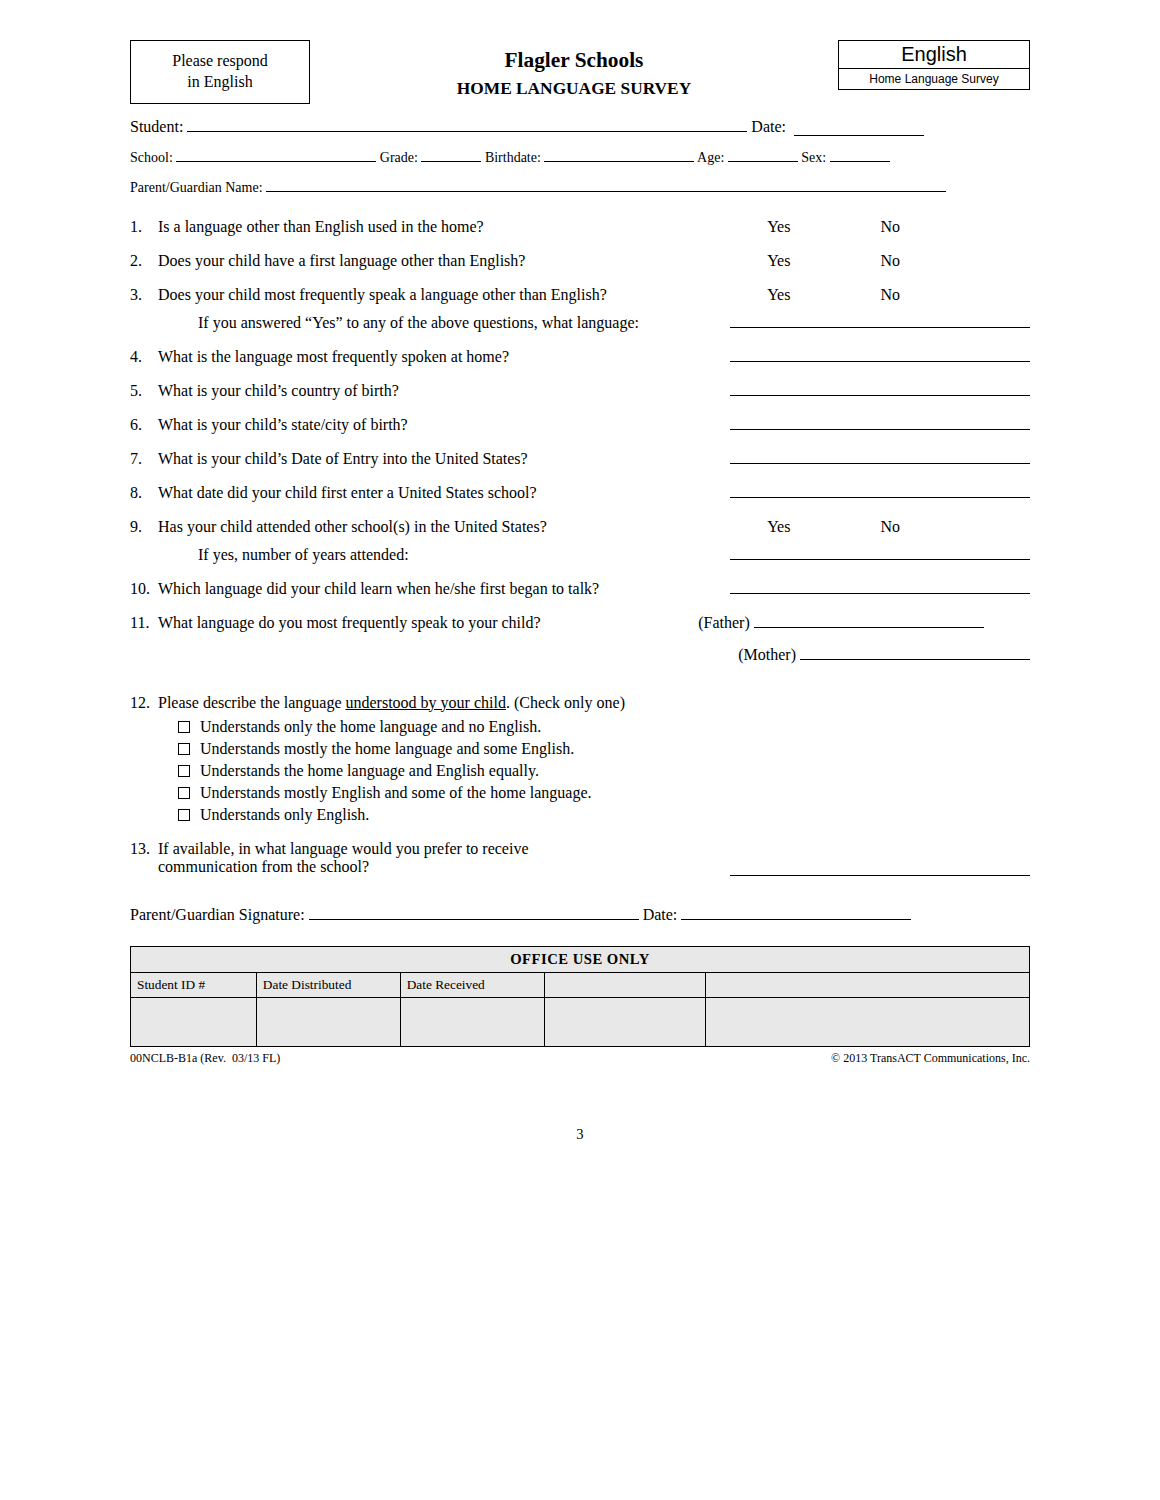Please respond
in English
Flagler Schools
HOME LANGUAGE SURVEY
English
Home Language Survey
Student: Date:
School: Grade: Birthdate: Age: Sex:
Parent/Guardian Name:
1.
Is a language other than English used in the home? Yes No
2.
Does your child have a first language other than English? Yes No
3.
Does your child most frequently speak a language other than English? Yes No
If you answered “Yes” to any of the above questions, what language:
4.
What is the language most frequently spoken at home?
5.
What is your child’s country of birth?
6.
What is your child’s state/city of birth?
7.
What is your child’s Date of Entry into the United States?
8.
What date did your child first enter a United States school?
9.
Has your child attended other school(s) in the United States? Yes No
If yes, number of years attended:
10.
Which language did your child learn when he/she first began to talk?
11.
What language do you most frequently speak to your child?
(Father)
(Mother)
12.
Please describe the language understood by your child. (Check only one)
Understands only the home language and no English.
Understands mostly the home language and some English.
Understands the home language and English equally.
Understands mostly English and some of the home language.
Understands only English.
13.
If available, in what language would you prefer to receive
communication from the school?
Parent/Guardian Signature: Date:
| OFFICE USE ONLY |
| --- |
| Student ID # | Date Distributed | Date Received | | |
00NCLB-B1a (Rev. 03/13 FL) © 2013 TransACT Communications, Inc.
3